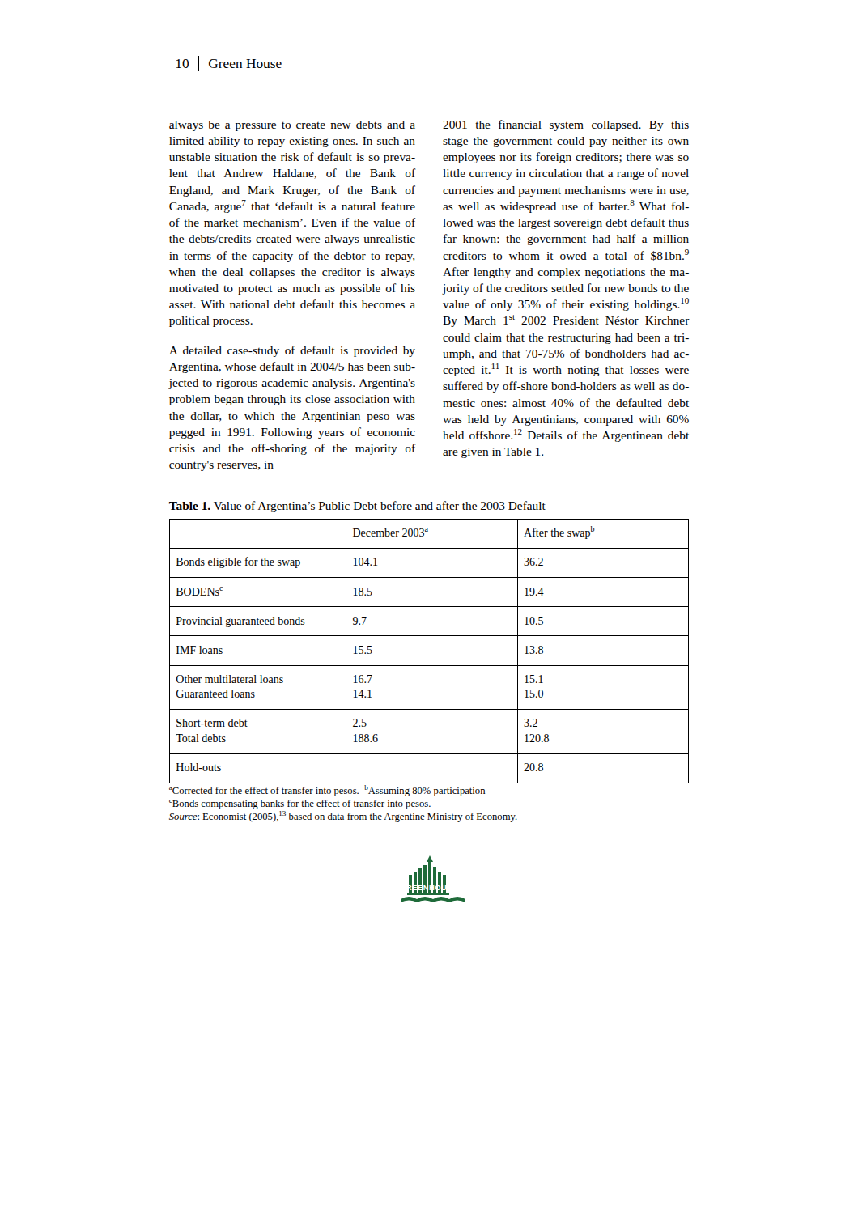10 Green House
always be a pressure to create new debts and a limited ability to repay existing ones. In such an unstable situation the risk of default is so prevalent that Andrew Haldane, of the Bank of England, and Mark Kruger, of the Bank of Canada, argue7 that ‘default is a natural feature of the market mechanism’. Even if the value of the debts/credits created were always unrealistic in terms of the capacity of the debtor to repay, when the deal collapses the creditor is always motivated to protect as much as possible of his asset. With national debt default this becomes a political process.
A detailed case-study of default is provided by Argentina, whose default in 2004/5 has been subjected to rigorous academic analysis. Argentina's problem began through its close association with the dollar, to which the Argentinian peso was pegged in 1991. Following years of economic crisis and the off-shoring of the majority of country's reserves, in
2001 the financial system collapsed. By this stage the government could pay neither its own employees nor its foreign creditors; there was so little currency in circulation that a range of novel currencies and payment mechanisms were in use, as well as widespread use of barter.8 What followed was the largest sovereign debt default thus far known: the government had half a million creditors to whom it owed a total of $81bn.9 After lengthy and complex negotiations the majority of the creditors settled for new bonds to the value of only 35% of their existing holdings.10 By March 1st 2002 President Néstor Kirchner could claim that the restructuring had been a triumph, and that 70-75% of bondholders had accepted it.11 It is worth noting that losses were suffered by off-shore bond-holders as well as domestic ones: almost 40% of the defaulted debt was held by Argentinians, compared with 60% held offshore.12 Details of the Argentinean debt are given in Table 1.
Table 1. Value of Argentina’s Public Debt before and after the 2003 Default
| | December 2003 a | After the swap b |
| Bonds eligible for the swap | 104.1 | 36.2 |
| BODENs c | 18.5 | 19.4 |
| Provincial guaranteed bonds | 9.7 | 10.5 |
| IMF loans | 15.5 | 13.8 |
| Other multilateral loans Guaranteed loans | 16.7 14.1 | 15.1 15.0 |
| Short-term debt Total debts | 2.5 188.6 | 3.2 120.8 |
| Hold-outs | | 20.8 |
aCorrected for the effect of transfer into pesos. bAssuming 80% participation
cBonds compensating banks for the effect of transfer into pesos.
Source: Economist (2005),13 based on data from the Argentine Ministry of Economy.
GREENHOUSE